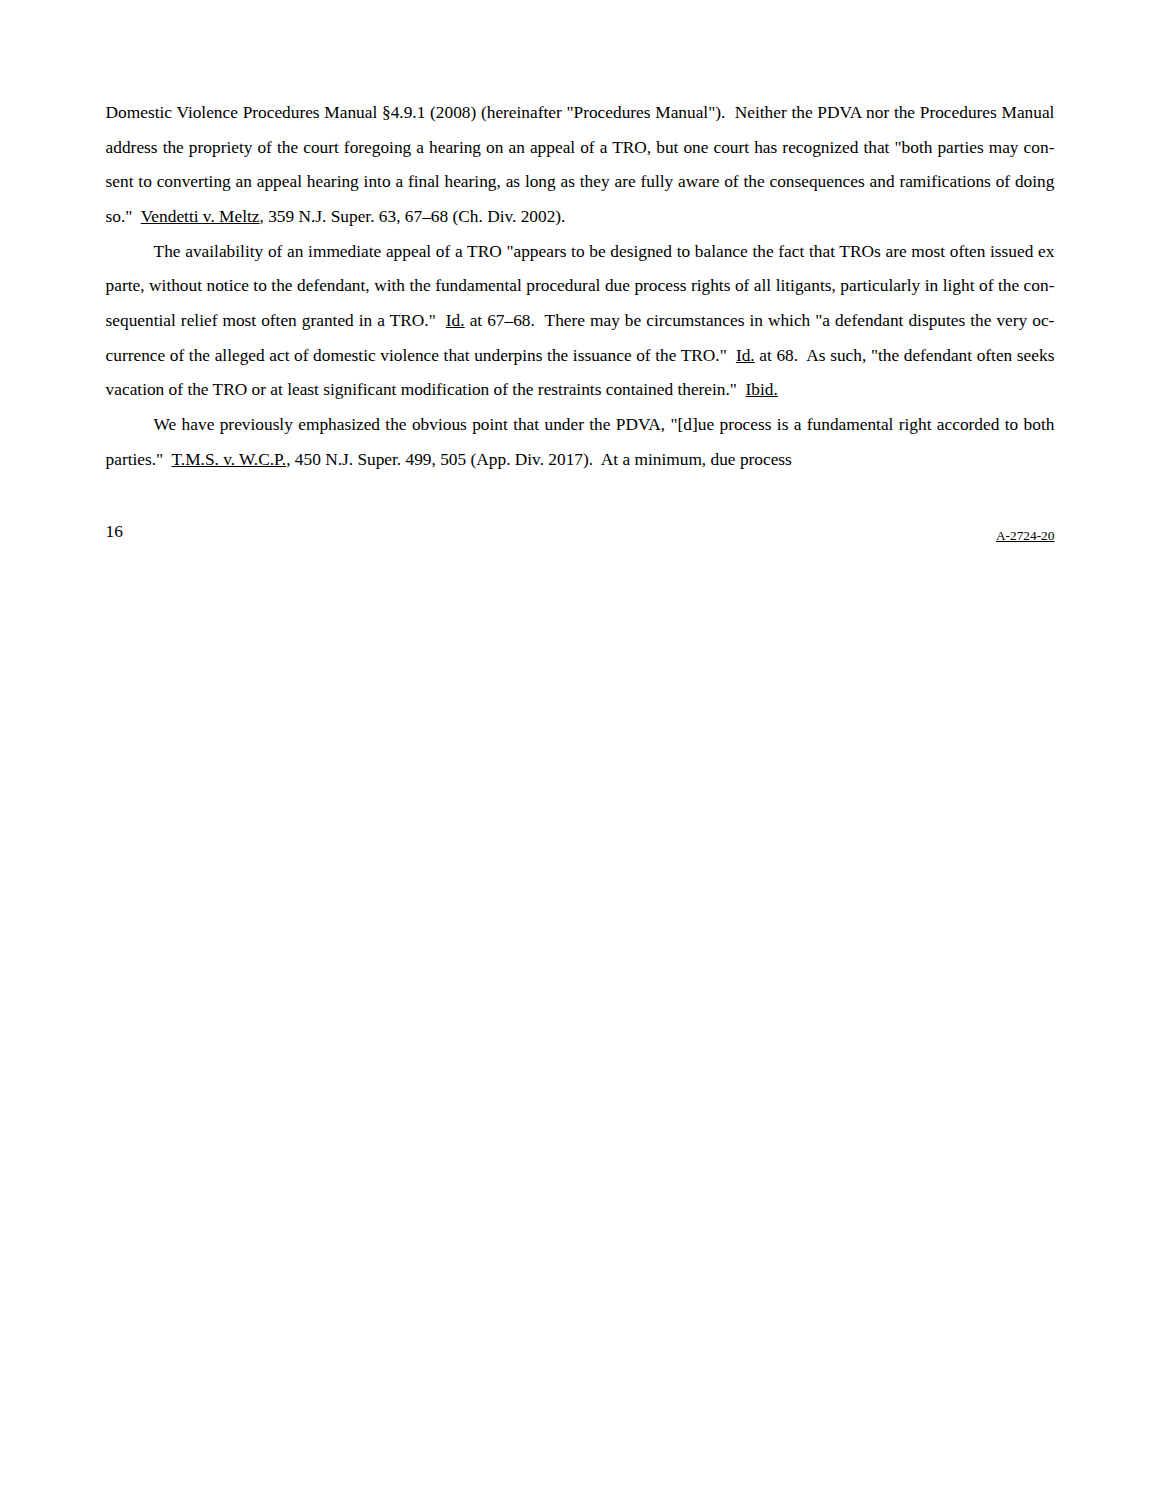Domestic Violence Procedures Manual §4.9.1 (2008) (hereinafter "Procedures Manual"). Neither the PDVA nor the Procedures Manual address the propriety of the court foregoing a hearing on an appeal of a TRO, but one court has recognized that "both parties may consent to converting an appeal hearing into a final hearing, as long as they are fully aware of the consequences and ramifications of doing so." Vendetti v. Meltz, 359 N.J. Super. 63, 67–68 (Ch. Div. 2002).
The availability of an immediate appeal of a TRO "appears to be designed to balance the fact that TROs are most often issued ex parte, without notice to the defendant, with the fundamental procedural due process rights of all litigants, particularly in light of the consequential relief most often granted in a TRO." Id. at 67–68. There may be circumstances in which "a defendant disputes the very occurrence of the alleged act of domestic violence that underpins the issuance of the TRO." Id. at 68. As such, "the defendant often seeks vacation of the TRO or at least significant modification of the restraints contained therein." Ibid.
We have previously emphasized the obvious point that under the PDVA, "[d]ue process is a fundamental right accorded to both parties." T.M.S. v. W.C.P., 450 N.J. Super. 499, 505 (App. Div. 2017). At a minimum, due process
16 A-2724-20